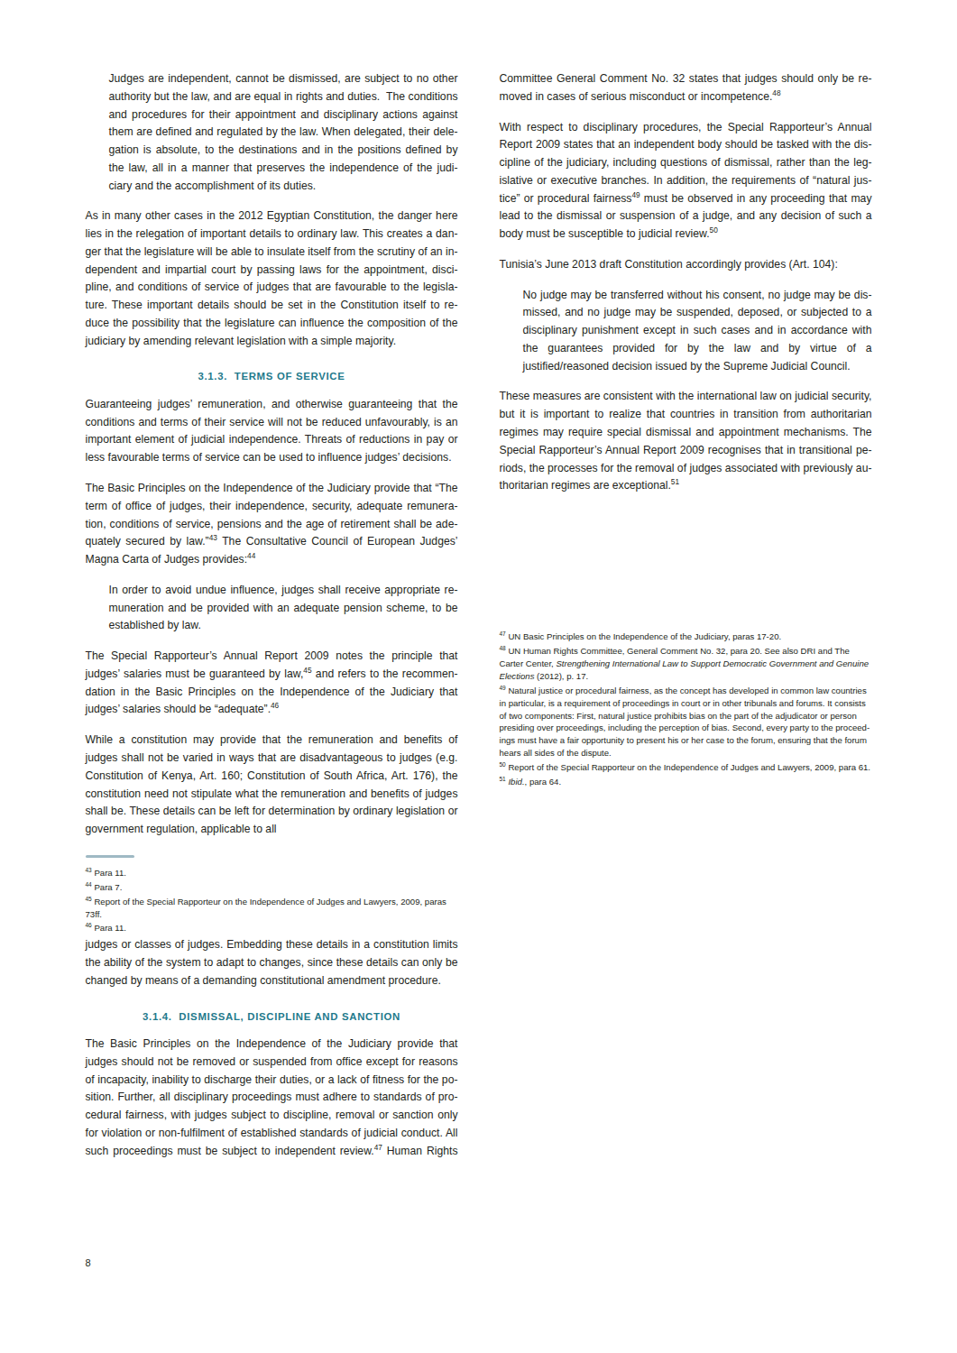Judges are independent, cannot be dismissed, are subject to no other authority but the law, and are equal in rights and duties. The conditions and procedures for their appointment and disciplinary actions against them are defined and regulated by the law. When delegated, their delegation is absolute, to the destinations and in the positions defined by the law, all in a manner that preserves the independence of the judiciary and the accomplishment of its duties.
As in many other cases in the 2012 Egyptian Constitution, the danger here lies in the relegation of important details to ordinary law. This creates a danger that the legislature will be able to insulate itself from the scrutiny of an independent and impartial court by passing laws for the appointment, discipline, and conditions of service of judges that are favourable to the legislature. These important details should be set in the Constitution itself to reduce the possibility that the legislature can influence the composition of the judiciary by amending relevant legislation with a simple majority.
3.1.3. Terms of service
Guaranteeing judges’ remuneration, and otherwise guaranteeing that the conditions and terms of their service will not be reduced unfavourably, is an important element of judicial independence. Threats of reductions in pay or less favourable terms of service can be used to influence judges’ decisions.
The Basic Principles on the Independence of the Judiciary provide that “The term of office of judges, their independence, security, adequate remuneration, conditions of service, pensions and the age of retirement shall be adequately secured by law.”43 The Consultative Council of European Judges’ Magna Carta of Judges provides:44
In order to avoid undue influence, judges shall receive appropriate remuneration and be provided with an adequate pension scheme, to be established by law.
The Special Rapporteur’s Annual Report 2009 notes the principle that judges’ salaries must be guaranteed by law,45 and refers to the recommendation in the Basic Principles on the Independence of the Judiciary that judges’ salaries should be “adequate”.46
While a constitution may provide that the remuneration and benefits of judges shall not be varied in ways that are disadvantageous to judges (e.g. Constitution of Kenya, Art. 160; Constitution of South Africa, Art. 176), the constitution need not stipulate what the remuneration and benefits of judges shall be. These details can be left for determination by ordinary legislation or government regulation, applicable to all
43 Para 11.
44 Para 7.
45 Report of the Special Rapporteur on the Independence of Judges and Lawyers, 2009, paras 73ff.
46 Para 11.
judges or classes of judges. Embedding these details in a constitution limits the ability of the system to adapt to changes, since these details can only be changed by means of a demanding constitutional amendment procedure.
3.1.4. Dismissal, discipline and sanction
The Basic Principles on the Independence of the Judiciary provide that judges should not be removed or suspended from office except for reasons of incapacity, inability to discharge their duties, or a lack of fitness for the position. Further, all disciplinary proceedings must adhere to standards of procedural fairness, with judges subject to discipline, removal or sanction only for violation or non-fulfilment of established standards of judicial conduct. All such proceedings must be subject to independent review.47 Human Rights Committee General Comment No. 32 states that judges should only be removed in cases of serious misconduct or incompetence.48
With respect to disciplinary procedures, the Special Rapporteur’s Annual Report 2009 states that an independent body should be tasked with the discipline of the judiciary, including questions of dismissal, rather than the legislative or executive branches. In addition, the requirements of “natural justice” or procedural fairness49 must be observed in any proceeding that may lead to the dismissal or suspension of a judge, and any decision of such a body must be susceptible to judicial review.50
Tunisia’s June 2013 draft Constitution accordingly provides (Art. 104):
No judge may be transferred without his consent, no judge may be dismissed, and no judge may be suspended, deposed, or subjected to a disciplinary punishment except in such cases and in accordance with the guarantees provided for by the law and by virtue of a justified/reasoned decision issued by the Supreme Judicial Council.
These measures are consistent with the international law on judicial security, but it is important to realize that countries in transition from authoritarian regimes may require special dismissal and appointment mechanisms. The Special Rapporteur’s Annual Report 2009 recognises that in transitional periods, the processes for the removal of judges associated with previously authoritarian regimes are exceptional.51
47 UN Basic Principles on the Independence of the Judiciary, paras 17-20.
48 UN Human Rights Committee, General Comment No. 32, para 20. See also DRI and The Carter Center, Strengthening International Law to Support Democratic Government and Genuine Elections (2012), p. 17.
49 Natural justice or procedural fairness, as the concept has developed in common law countries in particular, is a requirement of proceedings in court or in other tribunals and forums. It consists of two components: First, natural justice prohibits bias on the part of the adjudicator or person presiding over proceedings, including the perception of bias. Second, every party to the proceedings must have a fair opportunity to present his or her case to the forum, ensuring that the forum hears all sides of the dispute.
50 Report of the Special Rapporteur on the Independence of Judges and Lawyers, 2009, para 61.
51 Ibid., para 64.
8